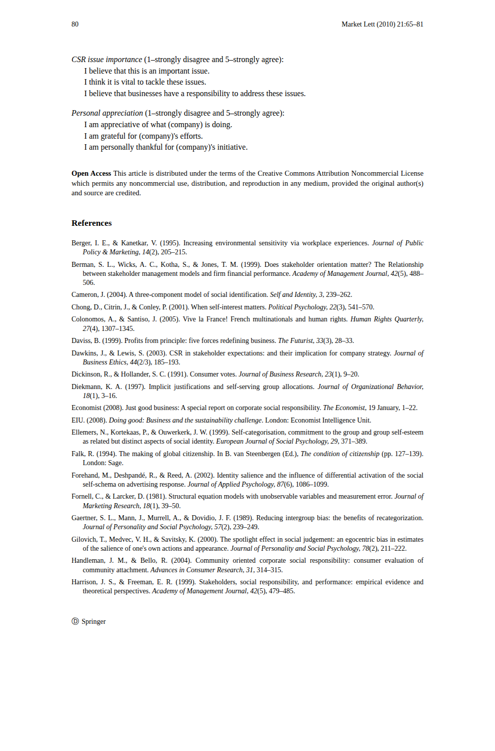80
Market Lett (2010) 21:65–81
CSR issue importance (1–strongly disagree and 5–strongly agree):
I believe that this is an important issue.
I think it is vital to tackle these issues.
I believe that businesses have a responsibility to address these issues.
Personal appreciation (1–strongly disagree and 5–strongly agree):
I am appreciative of what (company) is doing.
I am grateful for (company)'s efforts.
I am personally thankful for (company)'s initiative.
Open Access This article is distributed under the terms of the Creative Commons Attribution Noncommercial License which permits any noncommercial use, distribution, and reproduction in any medium, provided the original author(s) and source are credited.
References
Berger, I. E., & Kanetkar, V. (1995). Increasing environmental sensitivity via workplace experiences. Journal of Public Policy & Marketing, 14(2), 205–215.
Berman, S. L., Wicks, A. C., Kotha, S., & Jones, T. M. (1999). Does stakeholder orientation matter? The Relationship between stakeholder management models and firm financial performance. Academy of Management Journal, 42(5), 488–506.
Cameron, J. (2004). A three-component model of social identification. Self and Identity, 3, 239–262.
Chong, D., Citrin, J., & Conley, P. (2001). When self-interest matters. Political Psychology, 22(3), 541–570.
Colonomos, A., & Santiso, J. (2005). Vive la France! French multinationals and human rights. Human Rights Quarterly, 27(4), 1307–1345.
Daviss, B. (1999). Profits from principle: five forces redefining business. The Futurist, 33(3), 28–33.
Dawkins, J., & Lewis, S. (2003). CSR in stakeholder expectations: and their implication for company strategy. Journal of Business Ethics, 44(2/3), 185–193.
Dickinson, R., & Hollander, S. C. (1991). Consumer votes. Journal of Business Research, 23(1), 9–20.
Diekmann, K. A. (1997). Implicit justifications and self-serving group allocations. Journal of Organizational Behavior, 18(1), 3–16.
Economist (2008). Just good business: A special report on corporate social responsibility. The Economist, 19 January, 1–22.
EIU. (2008). Doing good: Business and the sustainability challenge. London: Economist Intelligence Unit.
Ellemers, N., Kortekaas, P., & Ouwerkerk, J. W. (1999). Self-categorisation, commitment to the group and group self-esteem as related but distinct aspects of social identity. European Journal of Social Psychology, 29, 371–389.
Falk, R. (1994). The making of global citizenship. In B. van Steenbergen (Ed.), The condition of citizenship (pp. 127–139). London: Sage.
Forehand, M., Deshpandé, R., & Reed, A. (2002). Identity salience and the influence of differential activation of the social self-schema on advertising response. Journal of Applied Psychology, 87(6), 1086–1099.
Fornell, C., & Larcker, D. (1981). Structural equation models with unobservable variables and measurement error. Journal of Marketing Research, 18(1), 39–50.
Gaertner, S. L., Mann, J., Murrell, A., & Dovidio, J. F. (1989). Reducing intergroup bias: the benefits of recategorization. Journal of Personality and Social Psychology, 57(2), 239–249.
Gilovich, T., Medvec, V. H., & Savitsky, K. (2000). The spotlight effect in social judgement: an egocentric bias in estimates of the salience of one's own actions and appearance. Journal of Personality and Social Psychology, 78(2), 211–222.
Handleman, J. M., & Bello, R. (2004). Community oriented corporate social responsibility: consumer evaluation of community attachment. Advances in Consumer Research, 31, 314–315.
Harrison, J. S., & Freeman, E. R. (1999). Stakeholders, social responsibility, and performance: empirical evidence and theoretical perspectives. Academy of Management Journal, 42(5), 479–485.
ⒹSpringer